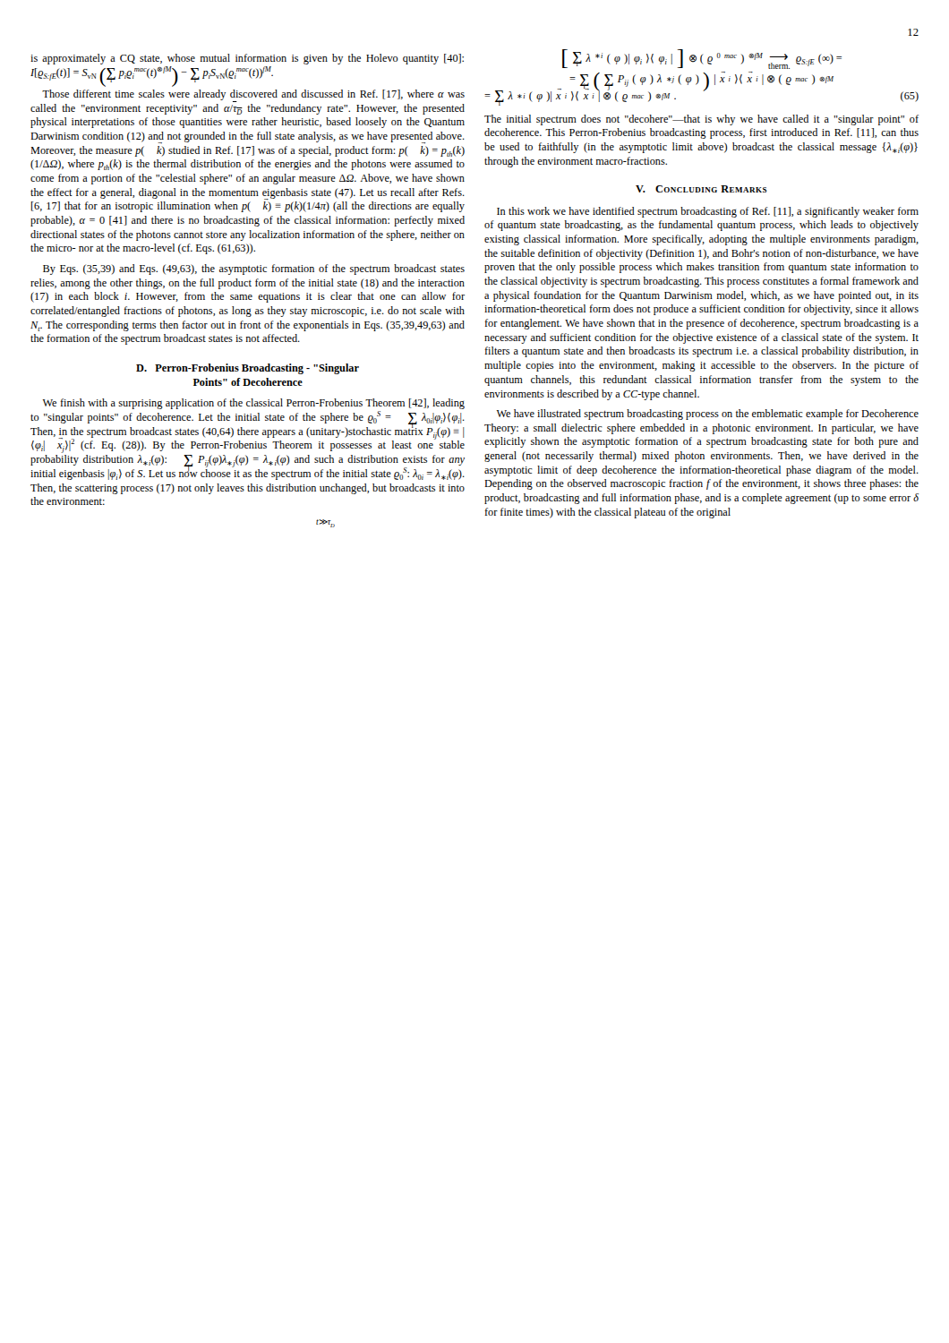12
is approximately a CQ state, whose mutual information is given by the Holevo quantity [40]: I[ϱS:fE(t)] = SvN (Σi piϱimac(t)⊗fM) − Σi piSvN(ϱimac(t))fM.
Those different time scales were already discovered and discussed in Ref. [17], where α was called the "environment receptivity" and α/τD the "redundancy rate". However, the presented physical interpretations of those quantities were rather heuristic, based loosely on the Quantum Darwinism condition (12) and not grounded in the full state analysis, as we have presented above. Moreover, the measure p(k) studied in Ref. [17] was of a special, product form: p(k) = pth(k)(1/ΔΩ), where pth(k) is the thermal distribution of the energies and the photons were assumed to come from a portion of the "celestial sphere" of an angular measure ΔΩ. Above, we have shown the effect for a general, diagonal in the momentum eigenbasis state (47). Let us recall after Refs. [6, 17] that for an isotropic illumination when p(k) ≡ p(k)(1/4π) (all the directions are equally probable), α = 0 [41] and there is no broadcasting of the classical information: perfectly mixed directional states of the photons cannot store any localization information of the sphere, neither on the micro- nor at the macro-level (cf. Eqs. (61,63)).
By Eqs. (35,39) and Eqs. (49,63), the asymptotic formation of the spectrum broadcast states relies, among the other things, on the full product form of the initial state (18) and the interaction (17) in each block i. However, from the same equations it is clear that one can allow for correlated/entangled fractions of photons, as long as they stay microscopic, i.e. do not scale with Nt. The corresponding terms then factor out in front of the exponentials in Eqs. (35,39,49,63) and the formation of the spectrum broadcast states is not affected.
D. Perron-Frobenius Broadcasting - "Singular
Points" of Decoherence
We finish with a surprising application of the classical Perron-Frobenius Theorem [42], leading to "singular points" of decoherence. Let the initial state of the sphere be ϱ0S = Σi λ0i|φi⟩⟨φi|. Then, in the spectrum broadcast states (40,64) there appears a (unitary-)stochastic matrix Pij(φ) ≡ |⟨φi|xj⟩|2 (cf. Eq. (28)). By the Perron-Frobenius Theorem it possesses at least one stable probability distribution λ∗i(φ): Σj Pij(φ)λ∗j(φ) = λ∗i(φ) and such a distribution exists for any initial eigenbasis |φi⟩ of S. Let us now choose it as the spectrum of the initial state ϱ0S: λ0i = λ∗i(φ). Then, the scattering process (17) not only leaves this distribution unchanged, but broadcasts it into the environment:
[ Σi λ∗i(φ)|φi⟩⟨φi| ] ⊗ (ϱ0mac)⊗fM t≫τD ⟶ therm. ϱS:fE(∞) =
= Σi ( Σj Pij(φ)λ∗j(φ) ) |xi⟩⟨xi| ⊗ (ϱmac)⊗fM
= Σi λ∗i(φ)|xi⟩⟨xi| ⊗ (ϱmac)⊗fM . (65)
The initial spectrum does not "decohere"—that is why we have called it a "singular point" of decoherence. This Perron-Frobenius broadcasting process, first introduced in Ref. [11], can thus be used to faithfully (in the asymptotic limit above) broadcast the classical message {λ∗i(φ)} through the environment macro-fractions.
V. Concluding Remarks
In this work we have identified spectrum broadcasting of Ref. [11], a significantly weaker form of quantum state broadcasting, as the fundamental quantum process, which leads to objectively existing classical information. More specifically, adopting the multiple environments paradigm, the suitable definition of objectivity (Definition 1), and Bohr's notion of non-disturbance, we have proven that the only possible process which makes transition from quantum state information to the classical objectivity is spectrum broadcasting. This process constitutes a formal framework and a physical foundation for the Quantum Darwinism model, which, as we have pointed out, in its information-theoretical form does not produce a sufficient condition for objectivity, since it allows for entanglement. We have shown that in the presence of decoherence, spectrum broadcasting is a necessary and sufficient condition for the objective existence of a classical state of the system. It filters a quantum state and then broadcasts its spectrum i.e. a classical probability distribution, in multiple copies into the environment, making it accessible to the observers. In the picture of quantum channels, this redundant classical information transfer from the system to the environments is described by a CC-type channel.
We have illustrated spectrum broadcasting process on the emblematic example for Decoherence Theory: a small dielectric sphere embedded in a photonic environment. In particular, we have explicitly shown the asymptotic formation of a spectrum broadcasting state for both pure and general (not necessarily thermal) mixed photon environments. Then, we have derived in the asymptotic limit of deep decoherence the information-theoretical phase diagram of the model. Depending on the observed macroscopic fraction f of the environment, it shows three phases: the product, broadcasting and full information phase, and is a complete agreement (up to some error δ for finite times) with the classical plateau of the original